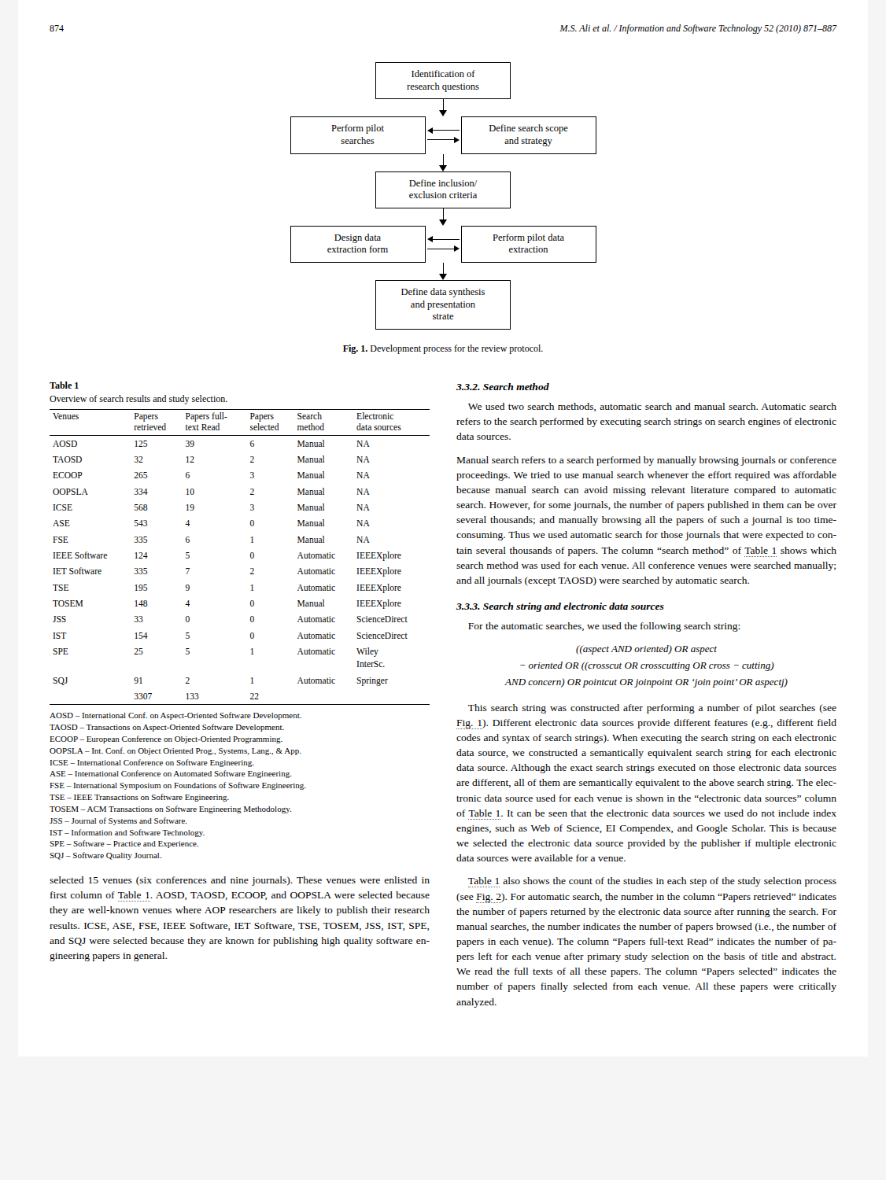874 M.S. Ali et al. / Information and Software Technology 52 (2010) 871–887
Identification of
research questions
Perform pilot
searches
Define search scope
and strategy
Define inclusion/
exclusion criteria
Design data
extraction form
Perform pilot data
extraction
Define data synthesis
and presentation
strate
Fig. 1. Development process for the review protocol.
Table 1
Overview of search results and study selection.
| Venues | Papers retrieved | Papers full- text Read | Papers selected | Search method | Electronic data sources |
| --- | --- | --- | --- | --- | --- |
| AOSD | 125 | 39 | 6 | Manual | NA |
| TAOSD | 32 | 12 | 2 | Manual | NA |
| ECOOP | 265 | 6 | 3 | Manual | NA |
| OOPSLA | 334 | 10 | 2 | Manual | NA |
| ICSE | 568 | 19 | 3 | Manual | NA |
| ASE | 543 | 4 | 0 | Manual | NA |
| FSE | 335 | 6 | 1 | Manual | NA |
| IEEE Software | 124 | 5 | 0 | Automatic | IEEEXplore |
| IET Software | 335 | 7 | 2 | Automatic | IEEEXplore |
| TSE | 195 | 9 | 1 | Automatic | IEEEXplore |
| TOSEM | 148 | 4 | 0 | Manual | IEEEXplore |
| JSS | 33 | 0 | 0 | Automatic | ScienceDirect |
| IST | 154 | 5 | 0 | Automatic | ScienceDirect |
| SPE | 25 | 5 | 1 | Automatic | Wiley InterSc. |
| SQJ | 91 | 2 | 1 | Automatic | Springer |
| | 3307 | 133 | 22 | | |
AOSD – International Conf. on Aspect-Oriented Software Development.
TAOSD – Transactions on Aspect-Oriented Software Development.
ECOOP – European Conference on Object-Oriented Programming.
OOPSLA – Int. Conf. on Object Oriented Prog., Systems, Lang., & App.
ICSE – International Conference on Software Engineering.
ASE – International Conference on Automated Software Engineering.
FSE – International Symposium on Foundations of Software Engineering.
TSE – IEEE Transactions on Software Engineering.
TOSEM – ACM Transactions on Software Engineering Methodology.
JSS – Journal of Systems and Software.
IST – Information and Software Technology.
SPE – Software – Practice and Experience.
SQJ – Software Quality Journal.
selected 15 venues (six conferences and nine journals). These venues were enlisted in first column of Table 1. AOSD, TAOSD, ECOOP, and OOPSLA were selected because they are well-known venues where AOP researchers are likely to publish their research results. ICSE, ASE, FSE, IEEE Software, IET Software, TSE, TOSEM, JSS, IST, SPE, and SQJ were selected because they are known for publishing high quality software engineering papers in general.
3.3.2. Search method
We used two search methods, automatic search and manual search. Automatic search refers to the search performed by executing search strings on search engines of electronic data sources.
Manual search refers to a search performed by manually browsing journals or conference proceedings. We tried to use manual search whenever the effort required was affordable because manual search can avoid missing relevant literature compared to automatic search. However, for some journals, the number of papers published in them can be over several thousands; and manually browsing all the papers of such a journal is too time-consuming. Thus we used automatic search for those journals that were expected to contain several thousands of papers. The column “search method” of Table 1 shows which search method was used for each venue. All conference venues were searched manually; and all journals (except TAOSD) were searched by automatic search.
3.3.3. Search string and electronic data sources
For the automatic searches, we used the following search string:
((aspect AND oriented) OR aspect − oriented OR ((crosscut OR crosscutting OR cross − cutting) AND concern) OR pointcut OR joinpoint OR ‘join point’ OR aspectj)
This search string was constructed after performing a number of pilot searches (see Fig. 1). Different electronic data sources provide different features (e.g., different field codes and syntax of search strings). When executing the search string on each electronic data source, we constructed a semantically equivalent search string for each electronic data source. Although the exact search strings executed on those electronic data sources are different, all of them are semantically equivalent to the above search string. The electronic data source used for each venue is shown in the “electronic data sources” column of Table 1. It can be seen that the electronic data sources we used do not include index engines, such as Web of Science, EI Compendex, and Google Scholar. This is because we selected the electronic data source provided by the publisher if multiple electronic data sources were available for a venue.
Table 1 also shows the count of the studies in each step of the study selection process (see Fig. 2). For automatic search, the number in the column “Papers retrieved” indicates the number of papers returned by the electronic data source after running the search. For manual searches, the number indicates the number of papers browsed (i.e., the number of papers in each venue). The column “Papers full-text Read” indicates the number of papers left for each venue after primary study selection on the basis of title and abstract. We read the full texts of all these papers. The column “Papers selected” indicates the number of papers finally selected from each venue. All these papers were critically analyzed.